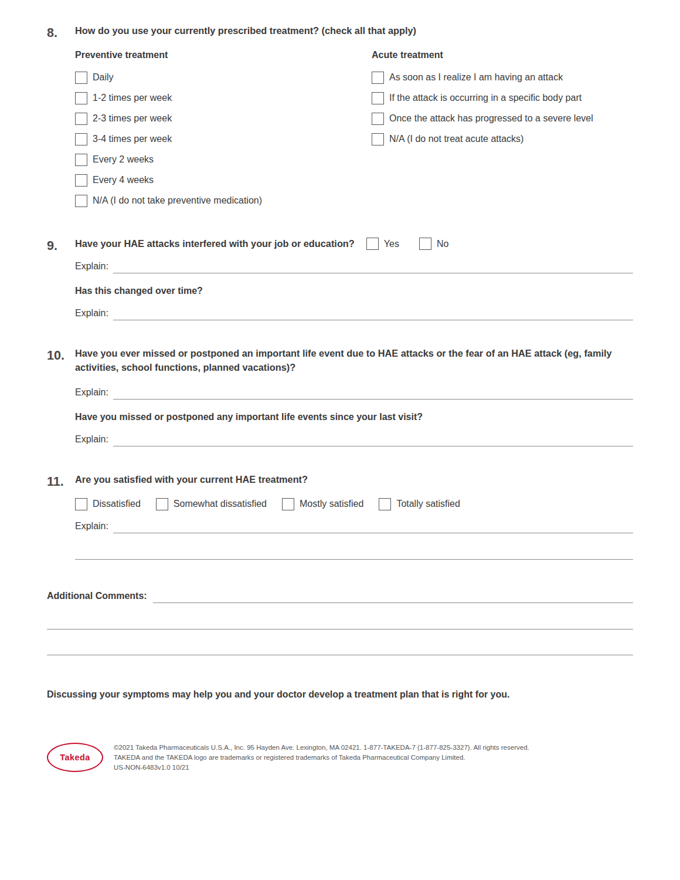8.
How do you use your currently prescribed treatment? (check all that apply)
Preventive treatment
Daily
1-2 times per week
2-3 times per week
3-4 times per week
Every 2 weeks
Every 4 weeks
N/A (I do not take preventive medication)
Acute treatment
As soon as I realize I am having an attack
If the attack is occurring in a specific body part
Once the attack has progressed to a severe level
N/A (I do not treat acute attacks)
9.
Have your HAE attacks interfered with your job or education? Yes No
Explain:
Has this changed over time?
Explain:
10.
Have you ever missed or postponed an important life event due to HAE attacks or the fear of an HAE attack (eg, family activities, school functions, planned vacations)?
Explain:
Have you missed or postponed any important life events since your last visit?
Explain:
11.
Are you satisfied with your current HAE treatment?
Dissatisfied Somewhat dissatisfied Mostly satisfied Totally satisfied
Explain:
Additional Comments:
Discussing your symptoms may help you and your doctor develop a treatment plan that is right for you.
Takeda
©2021 Takeda Pharmaceuticals U.S.A., Inc. 95 Hayden Ave. Lexington, MA 02421. 1-877-TAKEDA-7 (1-877-825-3327). All rights reserved.
TAKEDA and the TAKEDA logo are trademarks or registered trademarks of Takeda Pharmaceutical Company Limited.
US-NON-6483v1.0 10/21